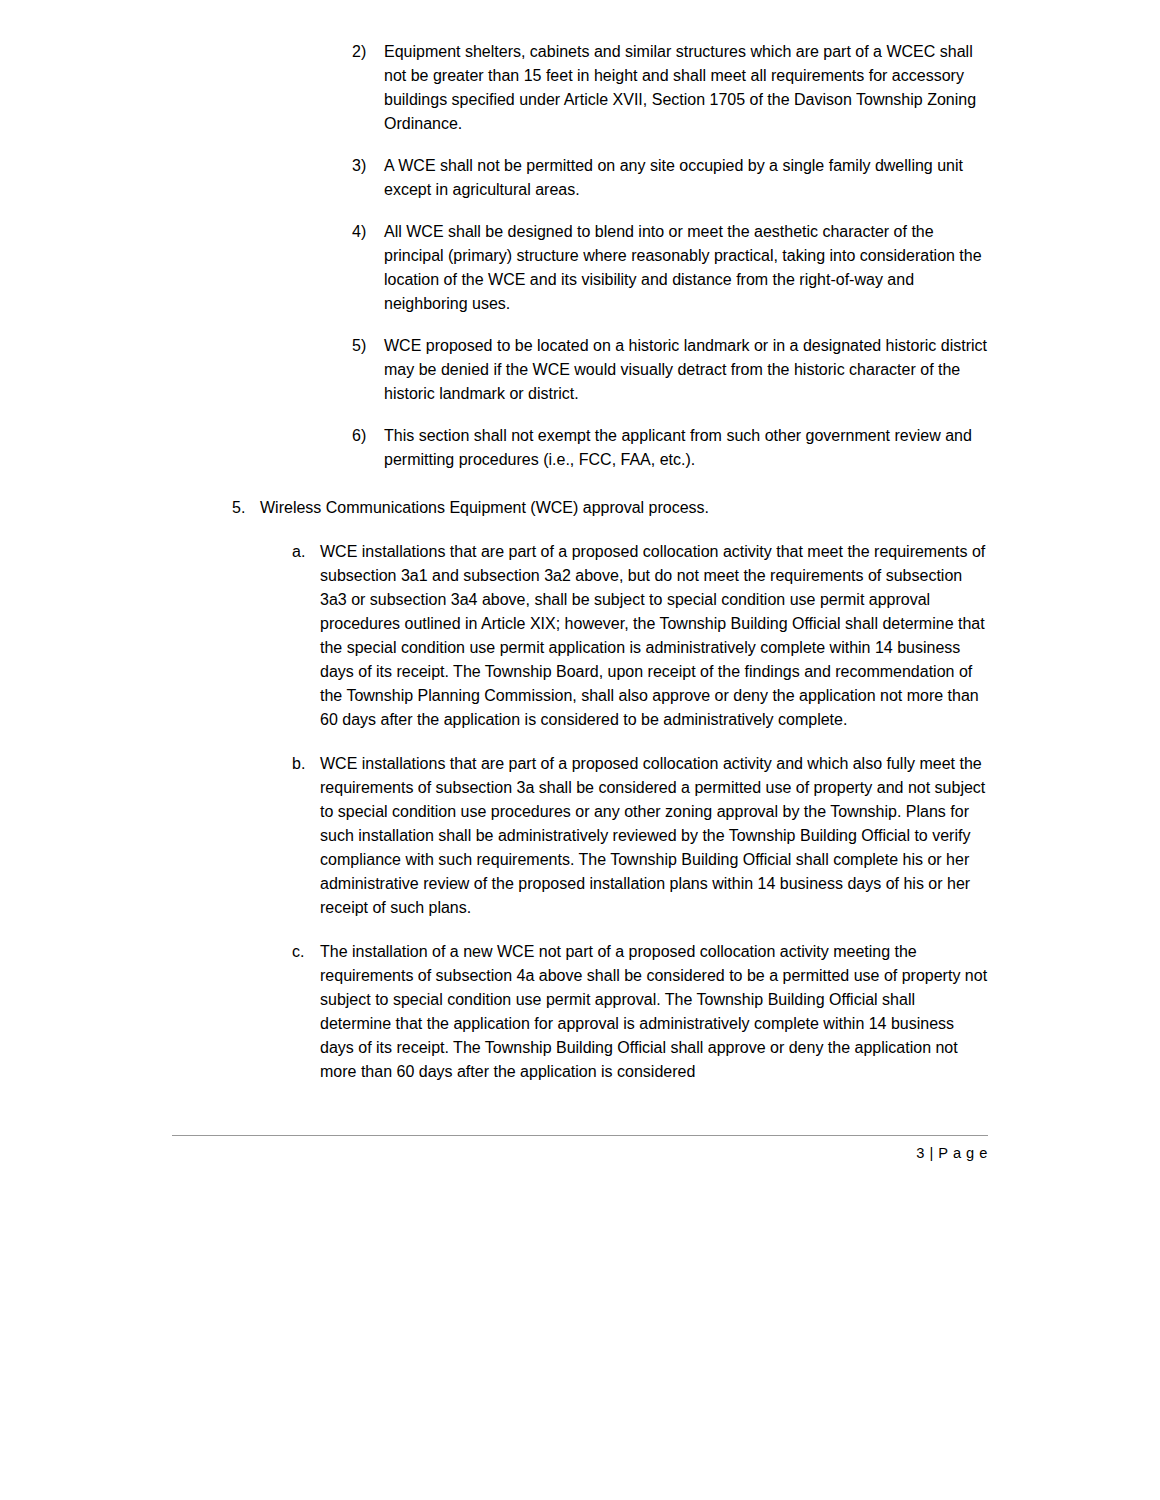2) Equipment shelters, cabinets and similar structures which are part of a WCEC shall not be greater than 15 feet in height and shall meet all requirements for accessory buildings specified under Article XVII, Section 1705 of the Davison Township Zoning Ordinance.
3) A WCE shall not be permitted on any site occupied by a single family dwelling unit except in agricultural areas.
4) All WCE shall be designed to blend into or meet the aesthetic character of the principal (primary) structure where reasonably practical, taking into consideration the location of the WCE and its visibility and distance from the right-of-way and neighboring uses.
5) WCE proposed to be located on a historic landmark or in a designated historic district may be denied if the WCE would visually detract from the historic character of the historic landmark or district.
6) This section shall not exempt the applicant from such other government review and permitting procedures (i.e., FCC, FAA, etc.).
5. Wireless Communications Equipment (WCE) approval process.
a. WCE installations that are part of a proposed collocation activity that meet the requirements of subsection 3a1 and subsection 3a2 above, but do not meet the requirements of subsection 3a3 or subsection 3a4 above, shall be subject to special condition use permit approval procedures outlined in Article XIX; however, the Township Building Official shall determine that the special condition use permit application is administratively complete within 14 business days of its receipt. The Township Board, upon receipt of the findings and recommendation of the Township Planning Commission, shall also approve or deny the application not more than 60 days after the application is considered to be administratively complete.
b. WCE installations that are part of a proposed collocation activity and which also fully meet the requirements of subsection 3a shall be considered a permitted use of property and not subject to special condition use procedures or any other zoning approval by the Township. Plans for such installation shall be administratively reviewed by the Township Building Official to verify compliance with such requirements. The Township Building Official shall complete his or her administrative review of the proposed installation plans within 14 business days of his or her receipt of such plans.
c. The installation of a new WCE not part of a proposed collocation activity meeting the requirements of subsection 4a above shall be considered to be a permitted use of property not subject to special condition use permit approval. The Township Building Official shall determine that the application for approval is administratively complete within 14 business days of its receipt. The Township Building Official shall approve or deny the application not more than 60 days after the application is considered
3 | P a g e